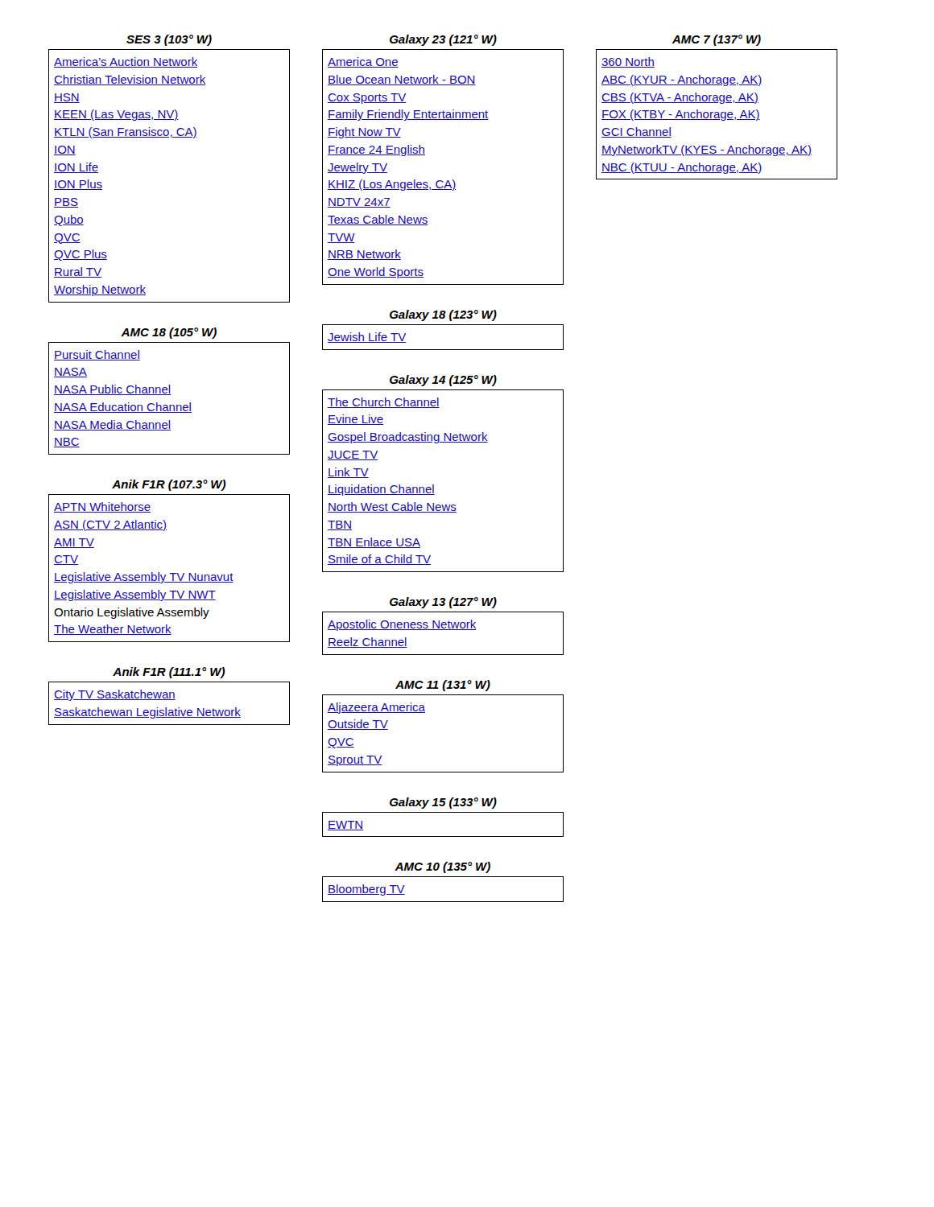SES 3 (103° W)
America’s Auction Network Christian Television Network HSN KEEN (Las Vegas, NV) KTLN (San Fransisco, CA) ION ION Life ION Plus PBS Qubo QVC QVC Plus Rural TV Worship Network
AMC 18 (105° W)
Pursuit Channel NASA NASA Public Channel NASA Education Channel NASA Media Channel NBC
Anik F1R (107.3° W)
APTN Whitehorse ASN (CTV 2 Atlantic) AMI TV CTV Legislative Assembly TV Nunavut Legislative Assembly TV NWT Ontario Legislative Assembly The Weather Network
Anik F1R (111.1° W)
City TV Saskatchewan Saskatchewan Legislative Network
Galaxy 23 (121° W)
America One Blue Ocean Network - BON Cox Sports TV Family Friendly Entertainment Fight Now TV France 24 English Jewelry TV KHIZ (Los Angeles, CA) NDTV 24x7 Texas Cable News TVW NRB Network One World Sports
Galaxy 18 (123° W)
Jewish Life TV
Galaxy 14 (125° W)
The Church Channel Evine Live Gospel Broadcasting Network JUCE TV Link TV Liquidation Channel North West Cable News TBN TBN Enlace USA Smile of a Child TV
Galaxy 13 (127° W)
Apostolic Oneness Network Reelz Channel
AMC 11 (131° W)
Aljazeera America Outside TV QVC Sprout TV
Galaxy 15 (133° W)
EWTN
AMC 10 (135° W)
Bloomberg TV
AMC 7 (137° W)
360 North ABC (KYUR - Anchorage, AK) CBS (KTVA - Anchorage, AK) FOX (KTBY - Anchorage, AK) GCI Channel MyNetworkTV (KYES - Anchorage, AK) NBC (KTUU - Anchorage, AK)